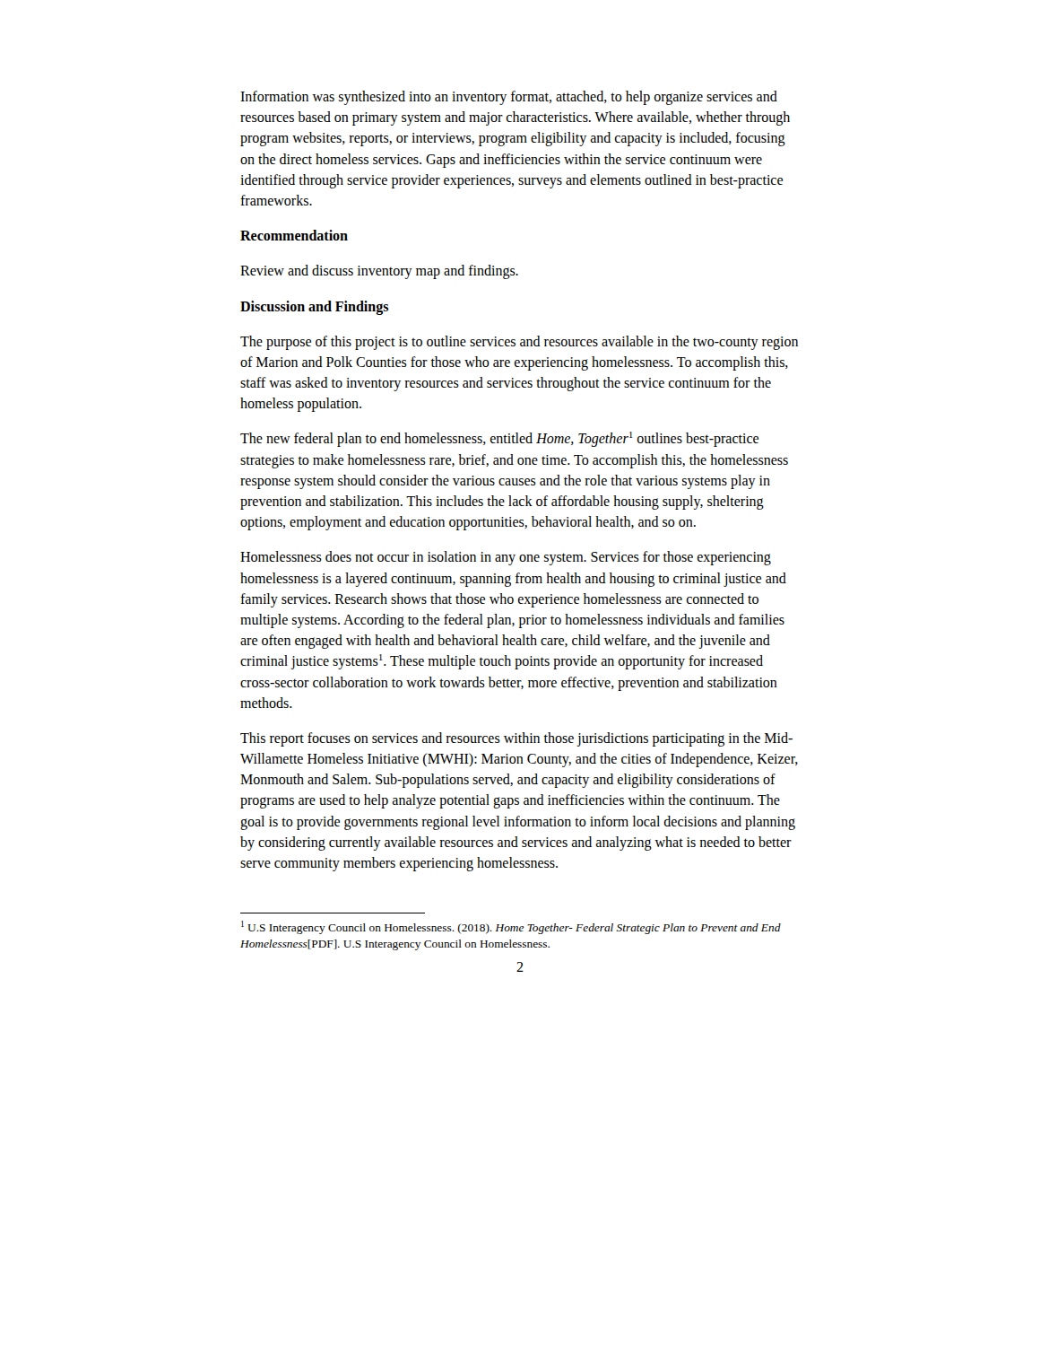Information was synthesized into an inventory format, attached, to help organize services and resources based on primary system and major characteristics. Where available, whether through program websites, reports, or interviews, program eligibility and capacity is included, focusing on the direct homeless services. Gaps and inefficiencies within the service continuum were identified through service provider experiences, surveys and elements outlined in best-practice frameworks.
Recommendation
Review and discuss inventory map and findings.
Discussion and Findings
The purpose of this project is to outline services and resources available in the two-county region of Marion and Polk Counties for those who are experiencing homelessness. To accomplish this, staff was asked to inventory resources and services throughout the service continuum for the homeless population.
The new federal plan to end homelessness, entitled Home, Together1 outlines best-practice strategies to make homelessness rare, brief, and one time. To accomplish this, the homelessness response system should consider the various causes and the role that various systems play in prevention and stabilization. This includes the lack of affordable housing supply, sheltering options, employment and education opportunities, behavioral health, and so on.
Homelessness does not occur in isolation in any one system. Services for those experiencing homelessness is a layered continuum, spanning from health and housing to criminal justice and family services. Research shows that those who experience homelessness are connected to multiple systems. According to the federal plan, prior to homelessness individuals and families are often engaged with health and behavioral health care, child welfare, and the juvenile and criminal justice systems1. These multiple touch points provide an opportunity for increased cross-sector collaboration to work towards better, more effective, prevention and stabilization methods.
This report focuses on services and resources within those jurisdictions participating in the Mid-Willamette Homeless Initiative (MWHI): Marion County, and the cities of Independence, Keizer, Monmouth and Salem. Sub-populations served, and capacity and eligibility considerations of programs are used to help analyze potential gaps and inefficiencies within the continuum. The goal is to provide governments regional level information to inform local decisions and planning by considering currently available resources and services and analyzing what is needed to better serve community members experiencing homelessness.
1 U.S Interagency Council on Homelessness. (2018). Home Together- Federal Strategic Plan to Prevent and End Homelessness[PDF]. U.S Interagency Council on Homelessness.
2